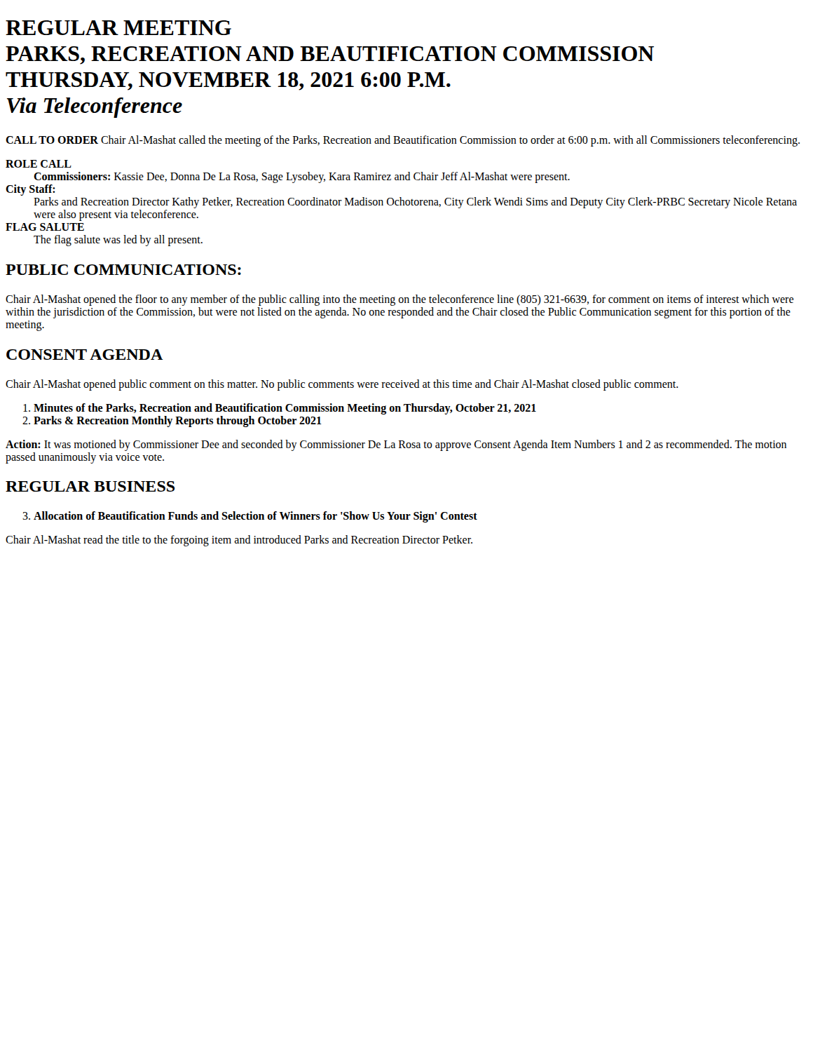REGULAR MEETING
PARKS, RECREATION AND BEAUTIFICATION COMMISSION
THURSDAY, NOVEMBER 18, 2021 6:00 P.M.
Via Teleconference
CALL TO ORDER Chair Al-Mashat called the meeting of the Parks, Recreation and Beautification Commission to order at 6:00 p.m. with all Commissioners teleconferencing.
ROLE CALL
Commissioners: Kassie Dee, Donna De La Rosa, Sage Lysobey, Kara Ramirez and Chair Jeff Al-Mashat were present.
City Staff:
Parks and Recreation Director Kathy Petker, Recreation Coordinator Madison Ochotorena, City Clerk Wendi Sims and Deputy City Clerk-PRBC Secretary Nicole Retana were also present via teleconference.
FLAG SALUTE
The flag salute was led by all present.
PUBLIC COMMUNICATIONS:
Chair Al-Mashat opened the floor to any member of the public calling into the meeting on the teleconference line (805) 321-6639, for comment on items of interest which were within the jurisdiction of the Commission, but were not listed on the agenda. No one responded and the Chair closed the Public Communication segment for this portion of the meeting.
CONSENT AGENDA
Chair Al-Mashat opened public comment on this matter. No public comments were received at this time and Chair Al-Mashat closed public comment.
Minutes of the Parks, Recreation and Beautification Commission Meeting on Thursday, October 21, 2021
Parks & Recreation Monthly Reports through October 2021
Action: It was motioned by Commissioner Dee and seconded by Commissioner De La Rosa to approve Consent Agenda Item Numbers 1 and 2 as recommended. The motion passed unanimously via voice vote.
REGULAR BUSINESS
Allocation of Beautification Funds and Selection of Winners for 'Show Us Your Sign' Contest
Chair Al-Mashat read the title to the forgoing item and introduced Parks and Recreation Director Petker.